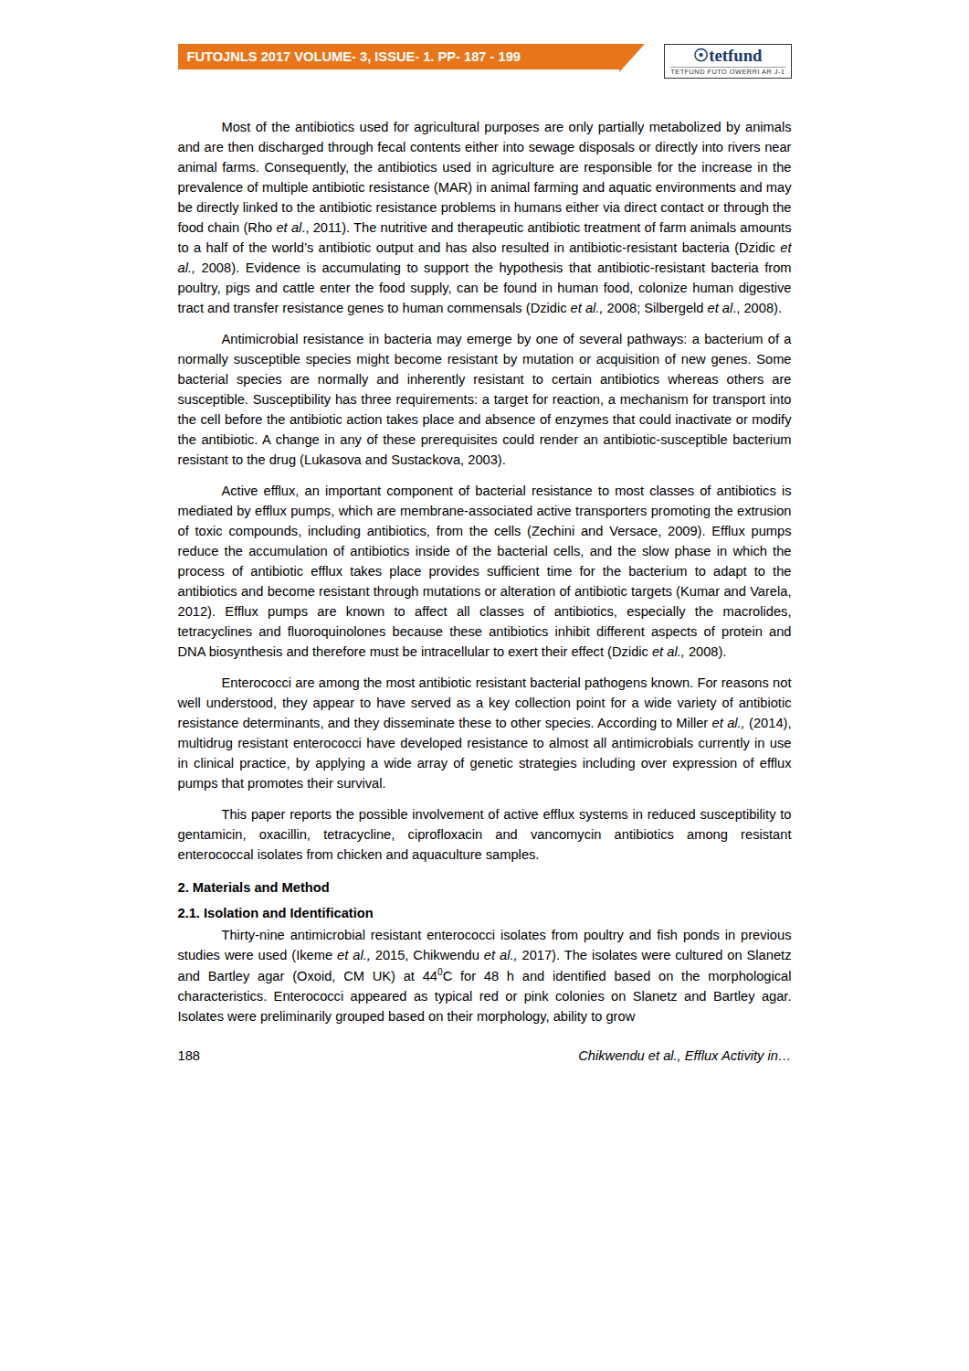FUTOJNLS 2017 VOLUME- 3, ISSUE- 1. PP- 187 - 199
☉tetfund
TETFUND FUTO OWERRI AR J-1
Most of the antibiotics used for agricultural purposes are only partially metabolized by animals and are then discharged through fecal contents either into sewage disposals or directly into rivers near animal farms. Consequently, the antibiotics used in agriculture are responsible for the increase in the prevalence of multiple antibiotic resistance (MAR) in animal farming and aquatic environments and may be directly linked to the antibiotic resistance problems in humans either via direct contact or through the food chain (Rho et al., 2011). The nutritive and therapeutic antibiotic treatment of farm animals amounts to a half of the world’s antibiotic output and has also resulted in antibiotic-resistant bacteria (Dzidic et al., 2008). Evidence is accumulating to support the hypothesis that antibiotic-resistant bacteria from poultry, pigs and cattle enter the food supply, can be found in human food, colonize human digestive tract and transfer resistance genes to human commensals (Dzidic et al., 2008; Silbergeld et al., 2008).
Antimicrobial resistance in bacteria may emerge by one of several pathways: a bacterium of a normally susceptible species might become resistant by mutation or acquisition of new genes. Some bacterial species are normally and inherently resistant to certain antibiotics whereas others are susceptible. Susceptibility has three requirements: a target for reaction, a mechanism for transport into the cell before the antibiotic action takes place and absence of enzymes that could inactivate or modify the antibiotic. A change in any of these prerequisites could render an antibiotic-susceptible bacterium resistant to the drug (Lukasova and Sustackova, 2003).
Active efflux, an important component of bacterial resistance to most classes of antibiotics is mediated by efflux pumps, which are membrane-associated active transporters promoting the extrusion of toxic compounds, including antibiotics, from the cells (Zechini and Versace, 2009). Efflux pumps reduce the accumulation of antibiotics inside of the bacterial cells, and the slow phase in which the process of antibiotic efflux takes place provides sufficient time for the bacterium to adapt to the antibiotics and become resistant through mutations or alteration of antibiotic targets (Kumar and Varela, 2012). Efflux pumps are known to affect all classes of antibiotics, especially the macrolides, tetracyclines and fluoroquinolones because these antibiotics inhibit different aspects of protein and DNA biosynthesis and therefore must be intracellular to exert their effect (Dzidic et al., 2008).
Enterococci are among the most antibiotic resistant bacterial pathogens known. For reasons not well understood, they appear to have served as a key collection point for a wide variety of antibiotic resistance determinants, and they disseminate these to other species. According to Miller et al., (2014), multidrug resistant enterococci have developed resistance to almost all antimicrobials currently in use in clinical practice, by applying a wide array of genetic strategies including over expression of efflux pumps that promotes their survival.
This paper reports the possible involvement of active efflux systems in reduced susceptibility to gentamicin, oxacillin, tetracycline, ciprofloxacin and vancomycin antibiotics among resistant enterococcal isolates from chicken and aquaculture samples.
2. Materials and Method
2.1. Isolation and Identification
Thirty-nine antimicrobial resistant enterococci isolates from poultry and fish ponds in previous studies were used (Ikeme et al., 2015, Chikwendu et al., 2017). The isolates were cultured on Slanetz and Bartley agar (Oxoid, CM UK) at 440C for 48 h and identified based on the morphological characteristics. Enterococci appeared as typical red or pink colonies on Slanetz and Bartley agar. Isolates were preliminarily grouped based on their morphology, ability to grow
188 Chikwendu et al., Efflux Activity in…